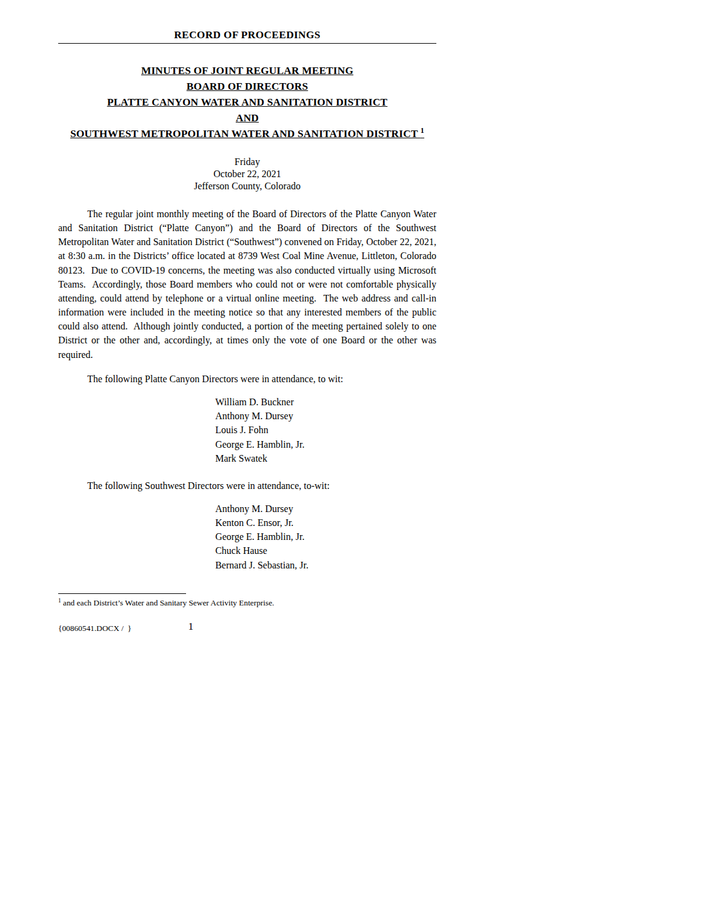RECORD OF PROCEEDINGS
MINUTES OF JOINT REGULAR MEETING
BOARD OF DIRECTORS
PLATTE CANYON WATER AND SANITATION DISTRICT
AND
SOUTHWEST METROPOLITAN WATER AND SANITATION DISTRICT 1
Friday
October 22, 2021
Jefferson County, Colorado
The regular joint monthly meeting of the Board of Directors of the Platte Canyon Water and Sanitation District (“Platte Canyon”) and the Board of Directors of the Southwest Metropolitan Water and Sanitation District (“Southwest”) convened on Friday, October 22, 2021, at 8:30 a.m. in the Districts’ office located at 8739 West Coal Mine Avenue, Littleton, Colorado 80123. Due to COVID-19 concerns, the meeting was also conducted virtually using Microsoft Teams. Accordingly, those Board members who could not or were not comfortable physically attending, could attend by telephone or a virtual online meeting. The web address and call-in information were included in the meeting notice so that any interested members of the public could also attend. Although jointly conducted, a portion of the meeting pertained solely to one District or the other and, accordingly, at times only the vote of one Board or the other was required.
The following Platte Canyon Directors were in attendance, to wit:
William D. Buckner
Anthony M. Dursey
Louis J. Fohn
George E. Hamblin, Jr.
Mark Swatek
The following Southwest Directors were in attendance, to-wit:
Anthony M. Dursey
Kenton C. Ensor, Jr.
George E. Hamblin, Jr.
Chuck Hause
Bernard J. Sebastian, Jr.
1 and each District’s Water and Sanitary Sewer Activity Enterprise.
{00860541.DOCX / } 1